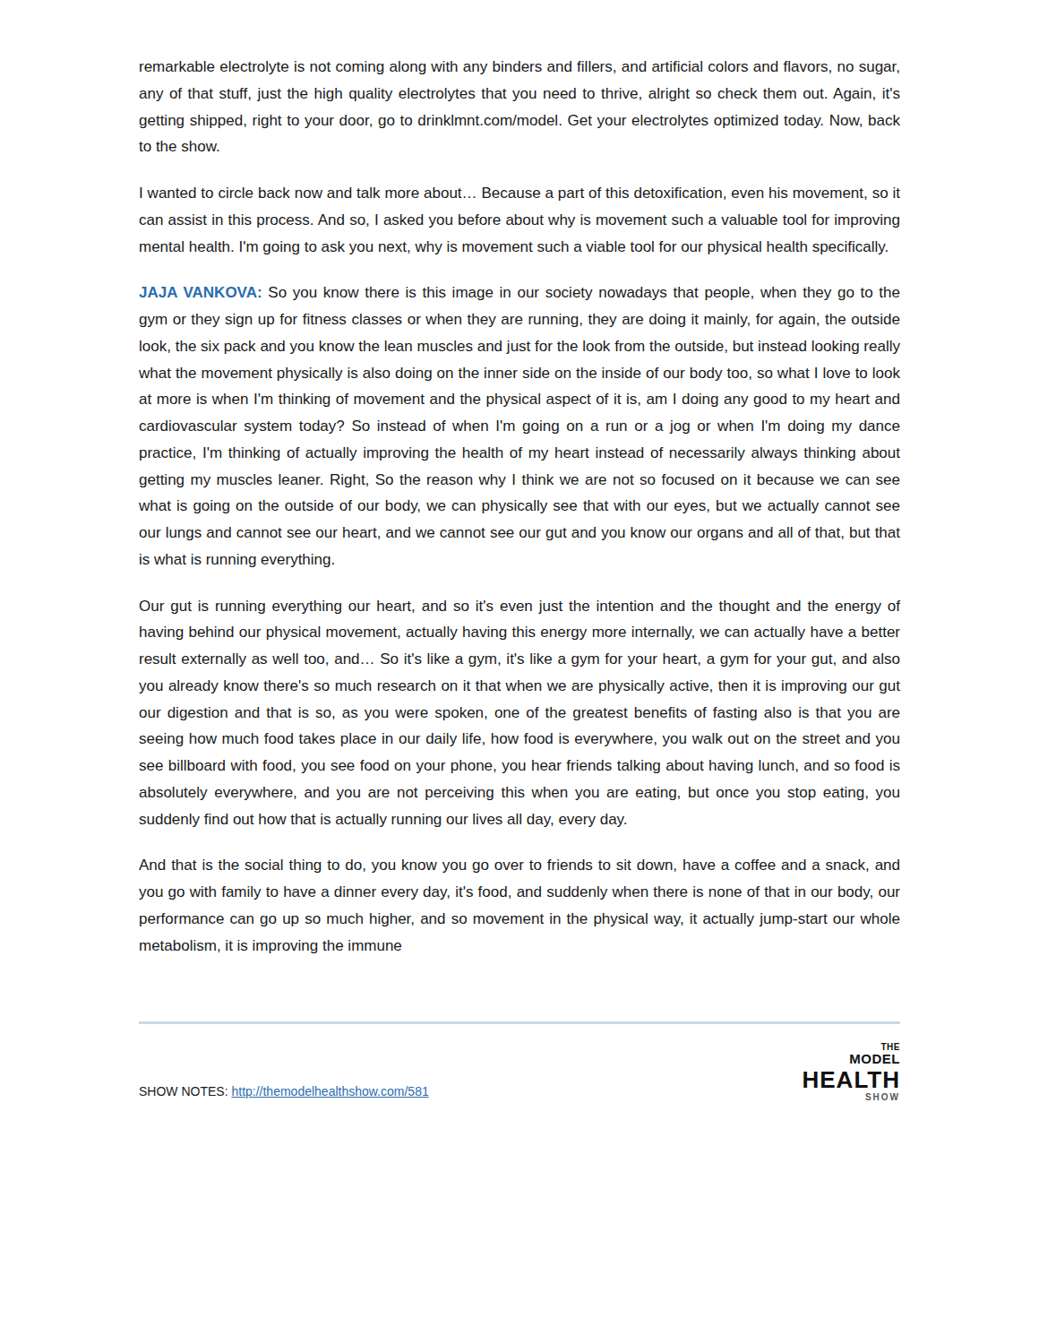remarkable electrolyte is not coming along with any binders and fillers, and artificial colors and flavors, no sugar, any of that stuff, just the high quality electrolytes that you need to thrive, alright so check them out. Again, it's getting shipped, right to your door, go to drinklmnt.com/model. Get your electrolytes optimized today. Now, back to the show.
I wanted to circle back now and talk more about… Because a part of this detoxification, even his movement, so it can assist in this process. And so, I asked you before about why is movement such a valuable tool for improving mental health. I'm going to ask you next, why is movement such a viable tool for our physical health specifically.
JAJA VANKOVA: So you know there is this image in our society nowadays that people, when they go to the gym or they sign up for fitness classes or when they are running, they are doing it mainly, for again, the outside look, the six pack and you know the lean muscles and just for the look from the outside, but instead looking really what the movement physically is also doing on the inner side on the inside of our body too, so what I love to look at more is when I'm thinking of movement and the physical aspect of it is, am I doing any good to my heart and cardiovascular system today? So instead of when I'm going on a run or a jog or when I'm doing my dance practice, I'm thinking of actually improving the health of my heart instead of necessarily always thinking about getting my muscles leaner. Right, So the reason why I think we are not so focused on it because we can see what is going on the outside of our body, we can physically see that with our eyes, but we actually cannot see our lungs and cannot see our heart, and we cannot see our gut and you know our organs and all of that, but that is what is running everything.
Our gut is running everything our heart, and so it's even just the intention and the thought and the energy of having behind our physical movement, actually having this energy more internally, we can actually have a better result externally as well too, and… So it's like a gym, it's like a gym for your heart, a gym for your gut, and also you already know there's so much research on it that when we are physically active, then it is improving our gut our digestion and that is so, as you were spoken, one of the greatest benefits of fasting also is that you are seeing how much food takes place in our daily life, how food is everywhere, you walk out on the street and you see billboard with food, you see food on your phone, you hear friends talking about having lunch, and so food is absolutely everywhere, and you are not perceiving this when you are eating, but once you stop eating, you suddenly find out how that is actually running our lives all day, every day.
And that is the social thing to do, you know you go over to friends to sit down, have a coffee and a snack, and you go with family to have a dinner every day, it's food, and suddenly when there is none of that in our body, our performance can go up so much higher, and so movement in the physical way, it actually jump-start our whole metabolism, it is improving the immune
SHOW NOTES: http://themodelhealthshow.com/581
THE
MODEL
HEALTH
SHOW